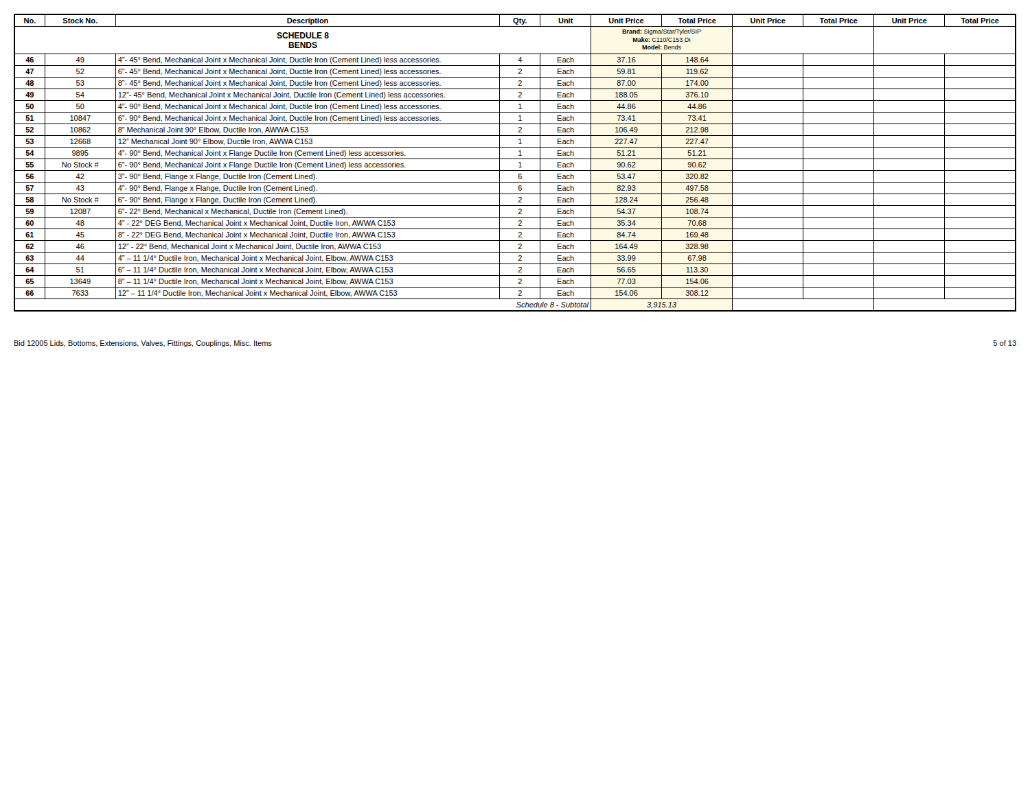| No. | Stock No. | Description | Qty. | Unit | Unit Price | Total Price | Unit Price | Total Price | Unit Price | Total Price |
| --- | --- | --- | --- | --- | --- | --- | --- | --- | --- | --- |
| SCHEDULE 8 BENDS | Brand: Sigma/Star/Tyler/SIP Make: C110/C153 DI Model: Bends | | |
| 46 | 49 | 4”- 45° Bend, Mechanical Joint x Mechanical Joint, Ductile Iron (Cement Lined) less accessories. | 4 | Each | 37.16 | 148.64 | | | | |
| 47 | 52 | 6”- 45° Bend, Mechanical Joint x Mechanical Joint, Ductile Iron (Cement Lined) less accessories. | 2 | Each | 59.81 | 119.62 | | | | |
| 48 | 53 | 8”- 45° Bend, Mechanical Joint x Mechanical Joint, Ductile Iron (Cement Lined) less accessories. | 2 | Each | 87.00 | 174.00 | | | | |
| 49 | 54 | 12”- 45° Bend, Mechanical Joint x Mechanical Joint, Ductile Iron (Cement Lined) less accessories. | 2 | Each | 188.05 | 376.10 | | | | |
| 50 | 50 | 4”- 90° Bend, Mechanical Joint x Mechanical Joint, Ductile Iron (Cement Lined) less accessories. | 1 | Each | 44.86 | 44.86 | | | | |
| 51 | 10847 | 6”- 90° Bend, Mechanical Joint x Mechanical Joint, Ductile Iron (Cement Lined) less accessories. | 1 | Each | 73.41 | 73.41 | | | | |
| 52 | 10862 | 8” Mechanical Joint 90° Elbow, Ductile Iron, AWWA C153 | 2 | Each | 106.49 | 212.98 | | | | |
| 53 | 12668 | 12” Mechanical Joint 90° Elbow, Ductile Iron, AWWA C153 | 1 | Each | 227.47 | 227.47 | | | | |
| 54 | 9895 | 4”- 90° Bend, Mechanical Joint x Flange Ductile Iron (Cement Lined) less accessories. | 1 | Each | 51.21 | 51.21 | | | | |
| 55 | No Stock # | 6”- 90° Bend, Mechanical Joint x Flange Ductile Iron (Cement Lined) less accessories. | 1 | Each | 90.62 | 90.62 | | | | |
| 56 | 42 | 3”- 90° Bend, Flange x Flange, Ductile Iron (Cement Lined). | 6 | Each | 53.47 | 320.82 | | | | |
| 57 | 43 | 4”- 90° Bend, Flange x Flange, Ductile Iron (Cement Lined). | 6 | Each | 82.93 | 497.58 | | | | |
| 58 | No Stock # | 6”- 90° Bend, Flange x Flange, Ductile Iron (Cement Lined). | 2 | Each | 128.24 | 256.48 | | | | |
| 59 | 12087 | 6”- 22° Bend, Mechanical x Mechanical, Ductile Iron (Cement Lined). | 2 | Each | 54.37 | 108.74 | | | | |
| 60 | 48 | 4” - 22° DEG Bend, Mechanical Joint x Mechanical Joint, Ductile Iron, AWWA C153 | 2 | Each | 35.34 | 70.68 | | | | |
| 61 | 45 | 8” - 22° DEG Bend, Mechanical Joint x Mechanical Joint, Ductile Iron, AWWA C153 | 2 | Each | 84.74 | 169.48 | | | | |
| 62 | 46 | 12” - 22° Bend, Mechanical Joint x Mechanical Joint, Ductile Iron, AWWA C153 | 2 | Each | 164.49 | 328.98 | | | | |
| 63 | 44 | 4” – 11 1/4° Ductile Iron, Mechanical Joint x Mechanical Joint, Elbow, AWWA C153 | 2 | Each | 33.99 | 67.98 | | | | |
| 64 | 51 | 6” – 11 1/4° Ductile Iron, Mechanical Joint x Mechanical Joint, Elbow, AWWA C153 | 2 | Each | 56.65 | 113.30 | | | | |
| 65 | 13649 | 8” – 11 1/4° Ductile Iron, Mechanical Joint x Mechanical Joint, Elbow, AWWA C153 | 2 | Each | 77.03 | 154.06 | | | | |
| 66 | 7633 | 12” – 11 1/4° Ductile Iron, Mechanical Joint x Mechanical Joint, Elbow, AWWA C153 | 2 | Each | 154.06 | 308.12 | | | | |
| Schedule 8 - Subtotal | 3,915.13 | | |
Bid 12005 Lids, Bottoms, Extensions, Valves, Fittings, Couplings, Misc. Items 5 of 13